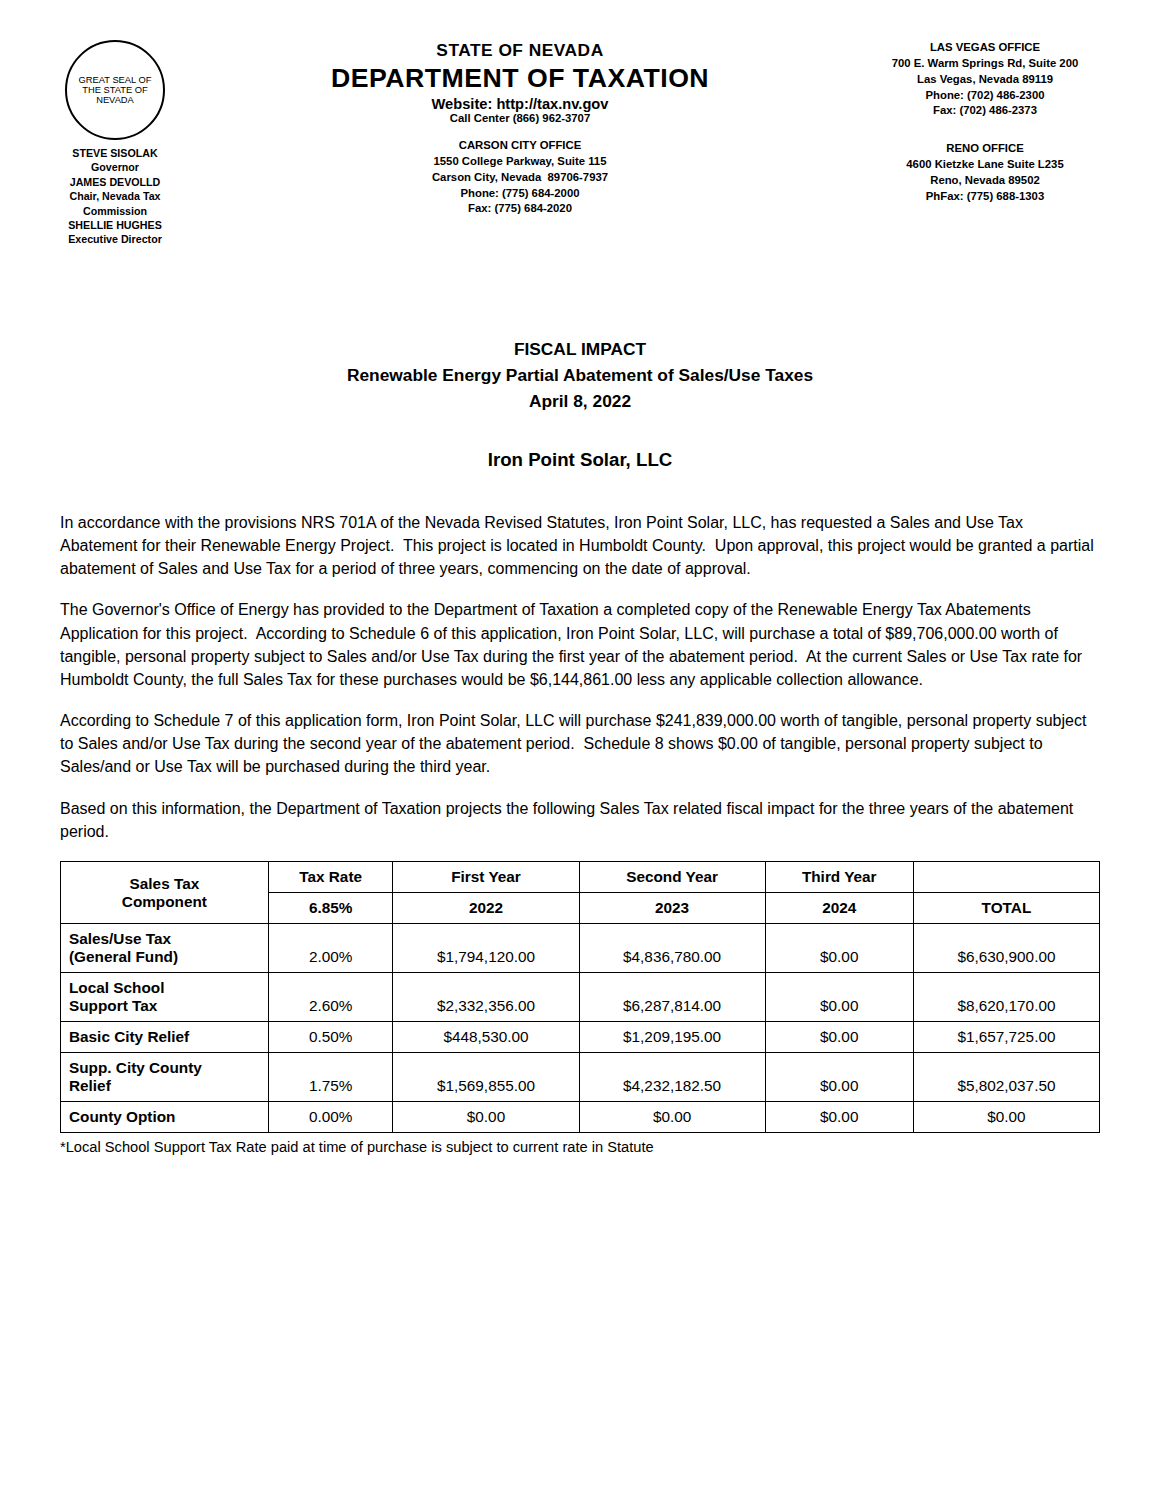GREAT SEAL OF THE STATE OF NEVADA
STEVE SISOLAK
Governor
JAMES DEVOLLD
Chair, Nevada Tax Commission
SHELLIE HUGHES
Executive Director
STATE OF NEVADA
DEPARTMENT OF TAXATION
Website: http://tax.nv.gov
Call Center (866) 962-3707
CARSON CITY OFFICE
1550 College Parkway, Suite 115
Carson City, Nevada 89706-7937
Phone: (775) 684-2000
Fax: (775) 684-2020
LAS VEGAS OFFICE
700 E. Warm Springs Rd, Suite 200
Las Vegas, Nevada 89119
Phone: (702) 486-2300
Fax: (702) 486-2373
RENO OFFICE
4600 Kietzke Lane Suite L235
Reno, Nevada 89502
PhFax: (775) 688-1303
FISCAL IMPACT
Renewable Energy Partial Abatement of Sales/Use Taxes
April 8, 2022
Iron Point Solar, LLC
In accordance with the provisions NRS 701A of the Nevada Revised Statutes, Iron Point Solar, LLC, has requested a Sales and Use Tax Abatement for their Renewable Energy Project. This project is located in Humboldt County. Upon approval, this project would be granted a partial abatement of Sales and Use Tax for a period of three years, commencing on the date of approval.
The Governor's Office of Energy has provided to the Department of Taxation a completed copy of the Renewable Energy Tax Abatements Application for this project. According to Schedule 6 of this application, Iron Point Solar, LLC, will purchase a total of $89,706,000.00 worth of tangible, personal property subject to Sales and/or Use Tax during the first year of the abatement period. At the current Sales or Use Tax rate for Humboldt County, the full Sales Tax for these purchases would be $6,144,861.00 less any applicable collection allowance.
According to Schedule 7 of this application form, Iron Point Solar, LLC will purchase $241,839,000.00 worth of tangible, personal property subject to Sales and/or Use Tax during the second year of the abatement period. Schedule 8 shows $0.00 of tangible, personal property subject to Sales/and or Use Tax will be purchased during the third year.
Based on this information, the Department of Taxation projects the following Sales Tax related fiscal impact for the three years of the abatement period.
| Sales Tax Component | Tax Rate | First Year | Second Year | Third Year | |
| 6.85% | 2022 | 2023 | 2024 | TOTAL |
| Sales/Use Tax (General Fund) | 2.00% | $1,794,120.00 | $4,836,780.00 | $0.00 | $6,630,900.00 |
| Local School Support Tax | 2.60% | $2,332,356.00 | $6,287,814.00 | $0.00 | $8,620,170.00 |
| Basic City Relief | 0.50% | $448,530.00 | $1,209,195.00 | $0.00 | $1,657,725.00 |
| Supp. City County Relief | 1.75% | $1,569,855.00 | $4,232,182.50 | $0.00 | $5,802,037.50 |
| County Option | 0.00% | $0.00 | $0.00 | $0.00 | $0.00 |
*Local School Support Tax Rate paid at time of purchase is subject to current rate in Statute